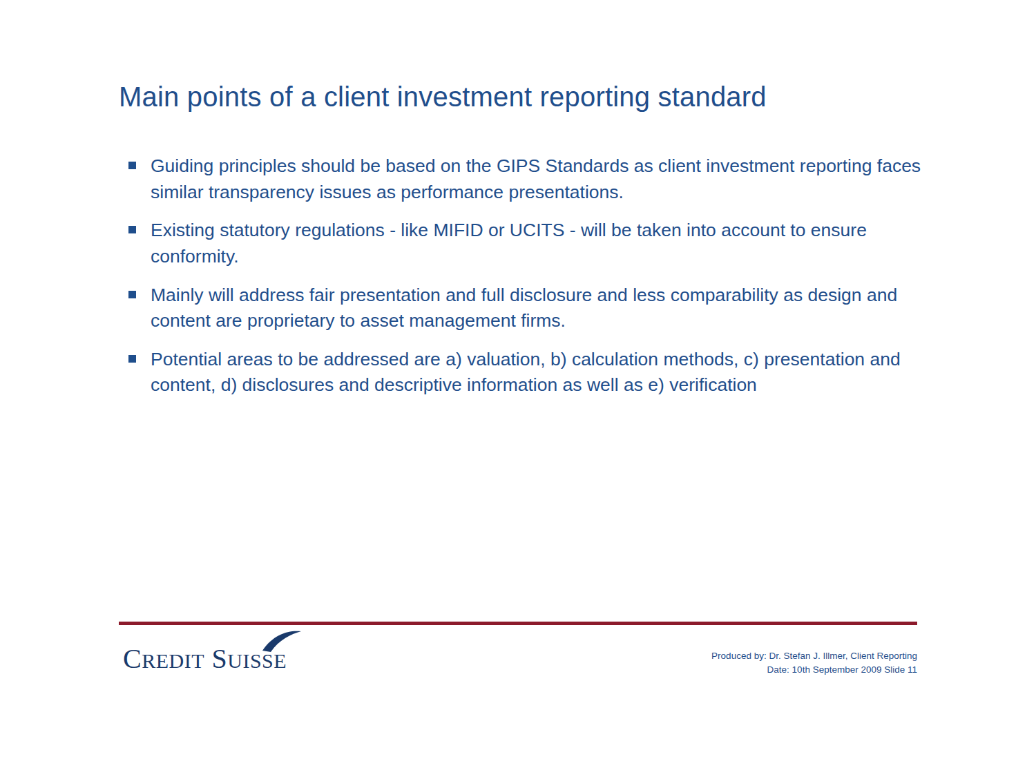Main points of a client investment reporting standard
Guiding principles should be based on the GIPS Standards as client investment reporting faces similar transparency issues as performance presentations.
Existing statutory regulations - like MIFID or UCITS - will be taken into account to ensure conformity.
Mainly will address fair presentation and full disclosure and less comparability as design and content are proprietary to asset management firms.
Potential areas to be addressed are a) valuation, b) calculation methods, c) presentation and content, d) disclosures and descriptive information as well as e) verification
CREDIT SUISSE
Produced by: Dr. Stefan J. Illmer, Client Reporting
Date: 10th September 2009 Slide 11